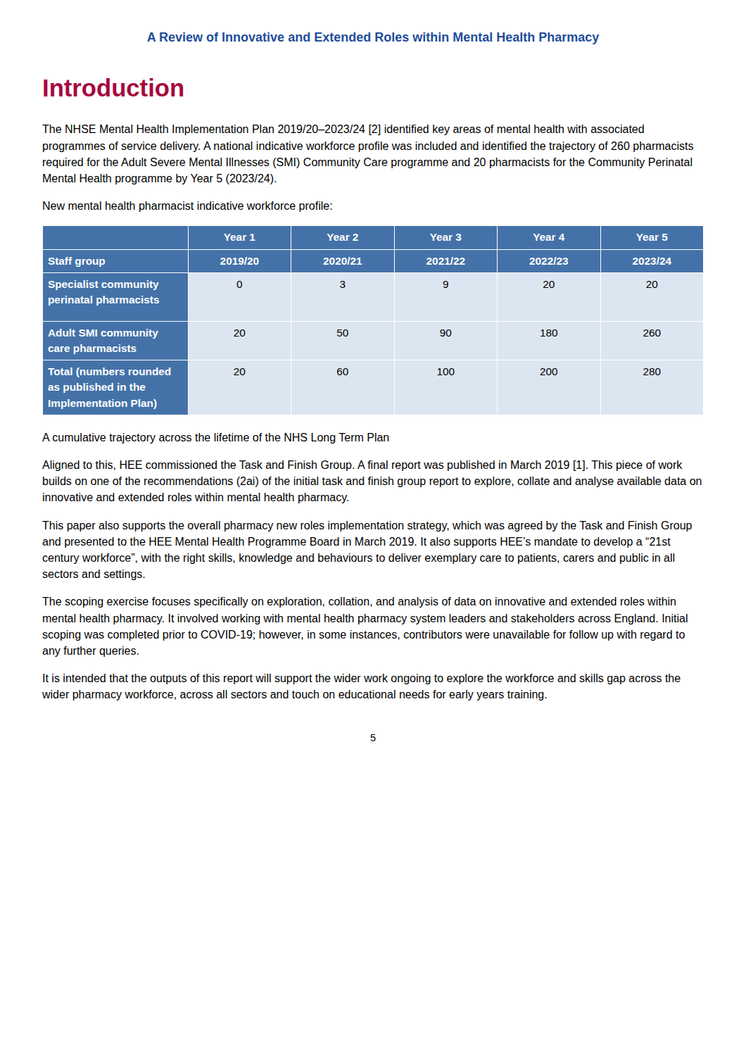A Review of Innovative and Extended Roles within Mental Health Pharmacy
Introduction
The NHSE Mental Health Implementation Plan 2019/20–2023/24 [2] identified key areas of mental health with associated programmes of service delivery. A national indicative workforce profile was included and identified the trajectory of 260 pharmacists required for the Adult Severe Mental Illnesses (SMI) Community Care programme and 20 pharmacists for the Community Perinatal Mental Health programme by Year 5 (2023/24).
New mental health pharmacist indicative workforce profile:
| | Year 1 | Year 2 | Year 3 | Year 4 | Year 5 |
| --- | --- | --- | --- | --- | --- |
| Staff group | 2019/20 | 2020/21 | 2021/22 | 2022/23 | 2023/24 |
| Specialist community perinatal pharmacists | 0 | 3 | 9 | 20 | 20 |
| Adult SMI community care pharmacists | 20 | 50 | 90 | 180 | 260 |
| Total (numbers rounded as published in the Implementation Plan) | 20 | 60 | 100 | 200 | 280 |
A cumulative trajectory across the lifetime of the NHS Long Term Plan
Aligned to this, HEE commissioned the Task and Finish Group. A final report was published in March 2019 [1]. This piece of work builds on one of the recommendations (2ai) of the initial task and finish group report to explore, collate and analyse available data on innovative and extended roles within mental health pharmacy.
This paper also supports the overall pharmacy new roles implementation strategy, which was agreed by the Task and Finish Group and presented to the HEE Mental Health Programme Board in March 2019. It also supports HEE’s mandate to develop a “21st century workforce”, with the right skills, knowledge and behaviours to deliver exemplary care to patients, carers and public in all sectors and settings.
The scoping exercise focuses specifically on exploration, collation, and analysis of data on innovative and extended roles within mental health pharmacy. It involved working with mental health pharmacy system leaders and stakeholders across England. Initial scoping was completed prior to COVID-19; however, in some instances, contributors were unavailable for follow up with regard to any further queries.
It is intended that the outputs of this report will support the wider work ongoing to explore the workforce and skills gap across the wider pharmacy workforce, across all sectors and touch on educational needs for early years training.
5